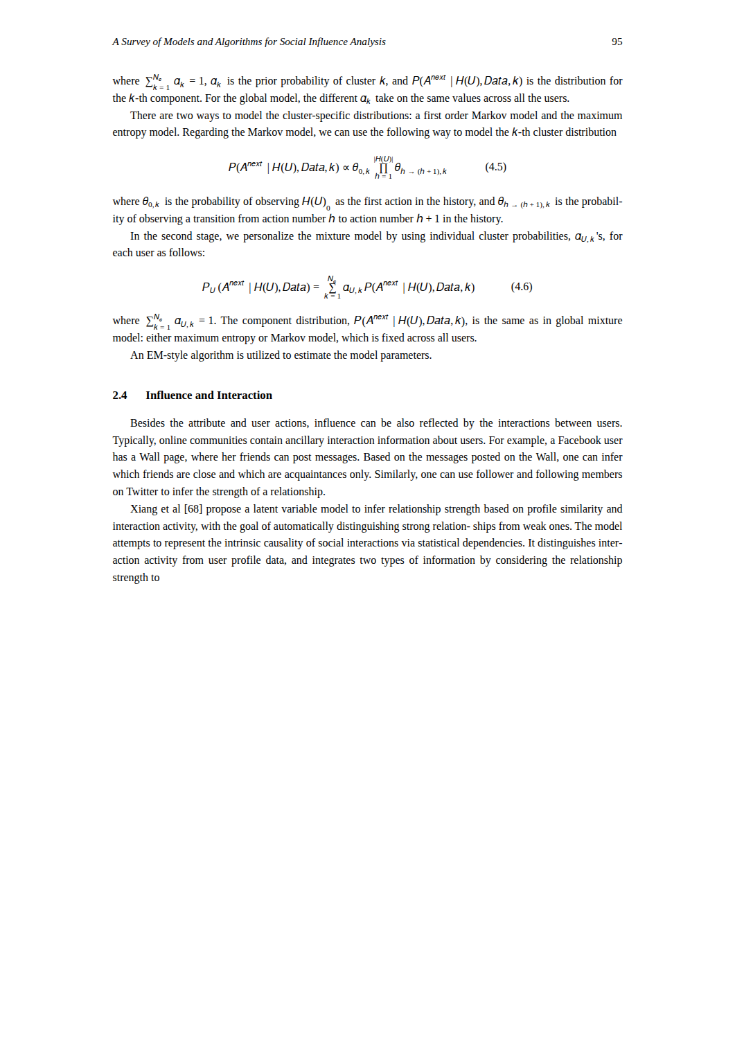A Survey of Models and Algorithms for Social Influence Analysis 95
where ∑ k=1 Nc αk =1 , αk is the prior probability of cluster k, and P(Anext |H(U),Data,k) is the distribution for the k-th component. For the global model, the different αk take on the same values across all the users.
There are two ways to model the cluster-specific distributions: a first order Markov model and the maximum entropy model. Regarding the Markov model, we can use the following way to model the k-th cluster distribution
P(Anext |H(U),Data,k) ∝ θ0,k ∏ h=1 |H(U)| θh→(h+1),k
(4.5)
where θ0,k is the probability of observing H(U)0 as the first action in the history, and θh→(h+1),k is the probability of observing a transition from action number h to action number h+1 in the history.
In the second stage, we personalize the mixture model by using individual cluster probabilities, αU,k's, for each user as follows:
PU (Anext |H(U),Data) = ∑ k=1 Nc αU,k P(Anext |H(U),Data,k)
(4.6)
where ∑ k=1 Nc αU,k =1 . The component distribution, P(Anext |H(U),Data,k) , is the same as in global mixture model: either maximum entropy or Markov model, which is fixed across all users.
An EM-style algorithm is utilized to estimate the model parameters.
2.4 Influence and Interaction
Besides the attribute and user actions, influence can be also reflected by the interactions between users. Typically, online communities contain ancillary interaction information about users. For example, a Facebook user has a Wall page, where her friends can post messages. Based on the messages posted on the Wall, one can infer which friends are close and which are acquaintances only. Similarly, one can use follower and following members on Twitter to infer the strength of a relationship.
Xiang et al [68] propose a latent variable model to infer relationship strength based on profile similarity and interaction activity, with the goal of automatically distinguishing strong relation- ships from weak ones. The model attempts to represent the intrinsic causality of social interactions via statistical dependencies. It distinguishes interaction activity from user profile data, and integrates two types of information by considering the relationship strength to